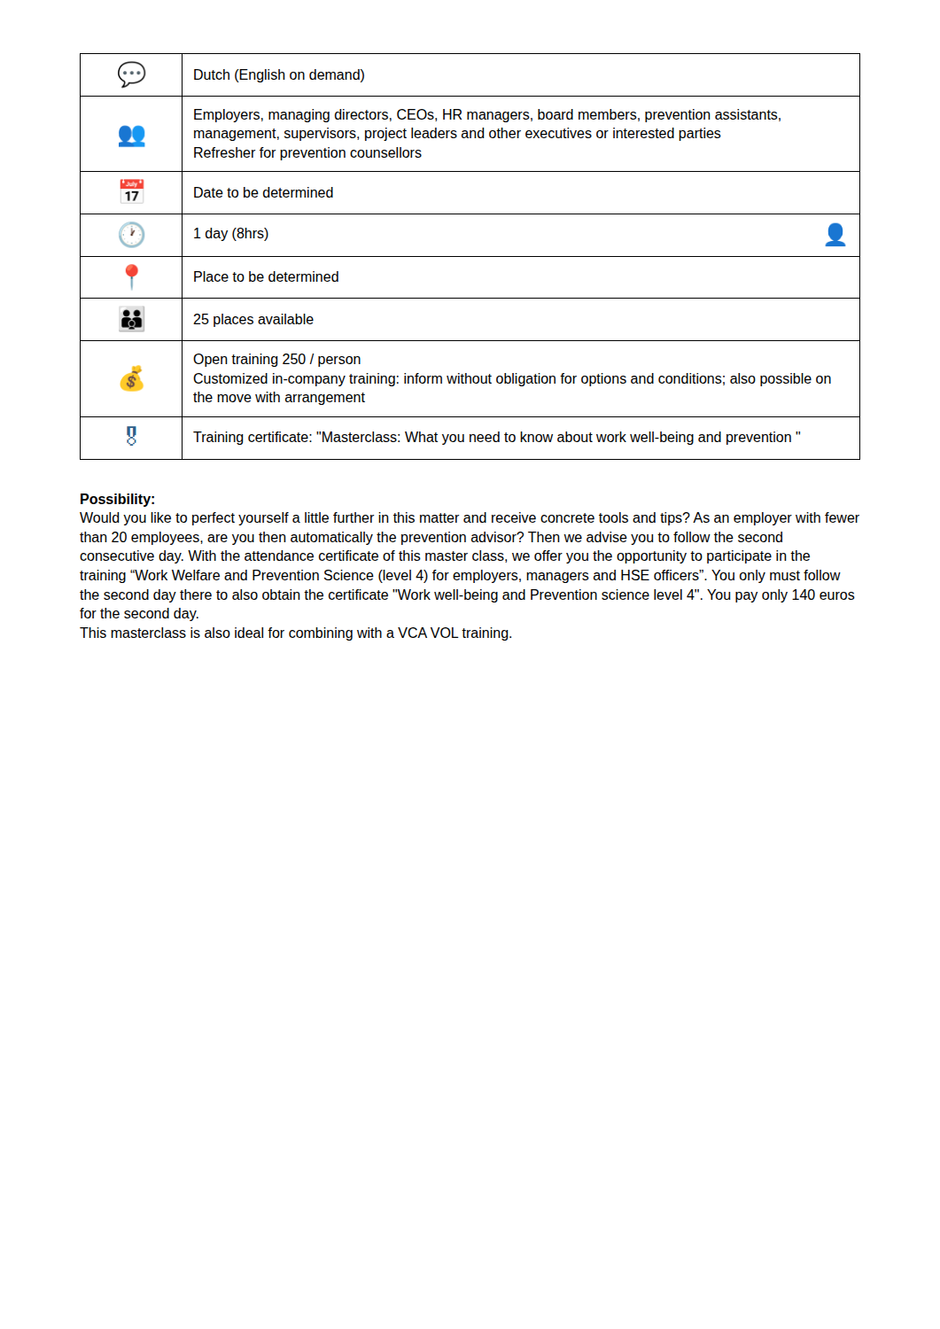| 💬 | Dutch (English on demand) |
| 👥 | Employers, managing directors, CEOs, HR managers, board members, prevention assistants, management, supervisors, project leaders and other executives or interested parties Refresher for prevention counsellors |
| 📅 | Date to be determined |
| 🕐 | 👤 1 day (8hrs) |
| 📍 | Place to be determined |
| 👪 | 25 places available |
| 💰 | Open training 250 / person Customized in-company training: inform without obligation for options and conditions; also possible on the move with arrangement |
| 🎖 | Training certificate: "Masterclass: What you need to know about work well-being and prevention " |
Possibility:
Would you like to perfect yourself a little further in this matter and receive concrete tools and tips? As an employer with fewer than 20 employees, are you then automatically the prevention advisor? Then we advise you to follow the second consecutive day. With the attendance certificate of this master class, we offer you the opportunity to participate in the training “Work Welfare and Prevention Science (level 4) for employers, managers and HSE officers”. You only must follow the second day there to also obtain the certificate "Work well-being and Prevention science level 4". You pay only 140 euros for the second day.
This masterclass is also ideal for combining with a VCA VOL training.